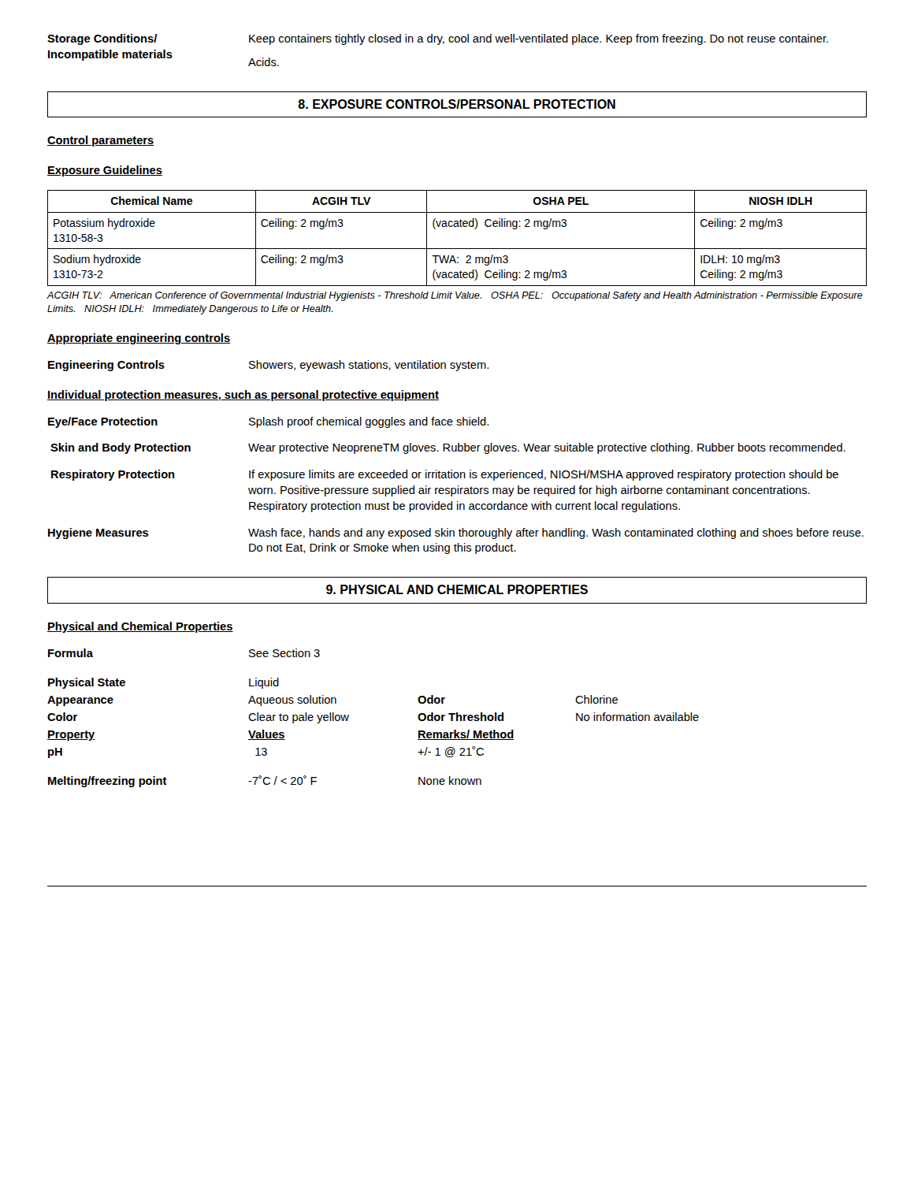Storage Conditions/
Incompatible materials
Keep containers tightly closed in a dry, cool and well-ventilated place. Keep from freezing. Do not reuse container.
Acids.
8. EXPOSURE CONTROLS/PERSONAL PROTECTION
Control parameters
Exposure Guidelines
| Chemical Name | ACGIH TLV | OSHA PEL | NIOSH IDLH |
| --- | --- | --- | --- |
| Potassium hydroxide 1310-58-3 | Ceiling: 2 mg/m3 | (vacated) Ceiling: 2 mg/m3 | Ceiling: 2 mg/m3 |
| Sodium hydroxide 1310-73-2 | Ceiling: 2 mg/m3 | TWA: 2 mg/m3 (vacated) Ceiling: 2 mg/m3 | IDLH: 10 mg/m3 Ceiling: 2 mg/m3 |
ACGIH TLV: American Conference of Governmental Industrial Hygienists - Threshold Limit Value. OSHA PEL: Occupational Safety and Health Administration - Permissible Exposure Limits. NIOSH IDLH: Immediately Dangerous to Life or Health.
Appropriate engineering controls
Engineering Controls
Showers, eyewash stations, ventilation system.
Individual protection measures, such as personal protective equipment
Eye/Face Protection
Splash proof chemical goggles and face shield.
Skin and Body Protection
Wear protective NeopreneTM gloves. Rubber gloves. Wear suitable protective clothing. Rubber boots recommended.
Respiratory Protection
If exposure limits are exceeded or irritation is experienced, NIOSH/MSHA approved respiratory protection should be worn. Positive-pressure supplied air respirators may be required for high airborne contaminant concentrations. Respiratory protection must be provided in accordance with current local regulations.
Hygiene Measures
Wash face, hands and any exposed skin thoroughly after handling. Wash contaminated clothing and shoes before reuse. Do not Eat, Drink or Smoke when using this product.
9. PHYSICAL AND CHEMICAL PROPERTIES
Physical and Chemical Properties
| Formula | See Section 3 | | |
| Physical State | Liquid | | |
| Appearance | Aqueous solution | Odor | Chlorine |
| Color | Clear to pale yellow | Odor Threshold | No information available |
| Property | Values | Remarks/ Method | |
| pH | 13 | +/- 1 @ 21˚C | |
| Melting/freezing point | -7˚C / < 20˚ F | None known | |